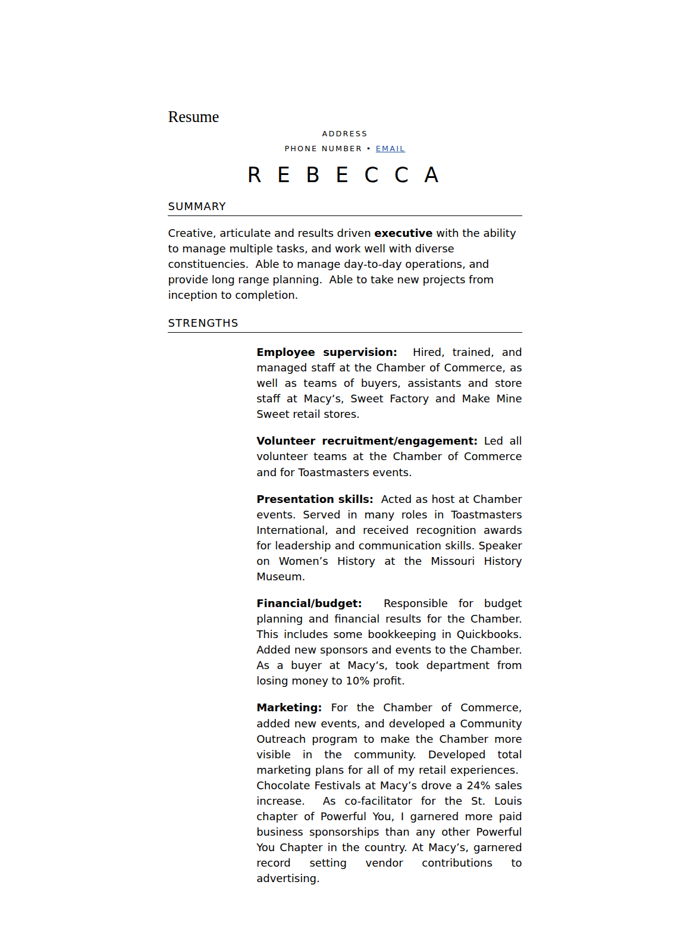Resume
ADDRESS
PHONE NUMBER • EMAIL
R E B E C C A
SUMMARY
Creative, articulate and results driven executive with the ability to manage multiple tasks, and work well with diverse constituencies. Able to manage day-to-day operations, and provide long range planning. Able to take new projects from inception to completion.
STRENGTHS
Employee supervision: Hired, trained, and managed staff at the Chamber of Commerce, as well as teams of buyers, assistants and store staff at Macy‘s, Sweet Factory and Make Mine Sweet retail stores.
Volunteer recruitment/engagement: Led all volunteer teams at the Chamber of Commerce and for Toastmasters events.
Presentation skills: Acted as host at Chamber events. Served in many roles in Toastmasters International, and received recognition awards for leadership and communication skills. Speaker on Women’s History at the Missouri History Museum.
Financial/budget: Responsible for budget planning and financial results for the Chamber. This includes some bookkeeping in Quickbooks. Added new sponsors and events to the Chamber. As a buyer at Macy‘s, took department from losing money to 10% profit.
Marketing: For the Chamber of Commerce, added new events, and developed a Community Outreach program to make the Chamber more visible in the community. Developed total marketing plans for all of my retail experiences. Chocolate Festivals at Macy’s drove a 24% sales increase. As co-facilitator for the St. Louis chapter of Powerful You, I garnered more paid business sponsorships than any other Powerful You Chapter in the country. At Macy’s, garnered record setting vendor contributions to advertising.